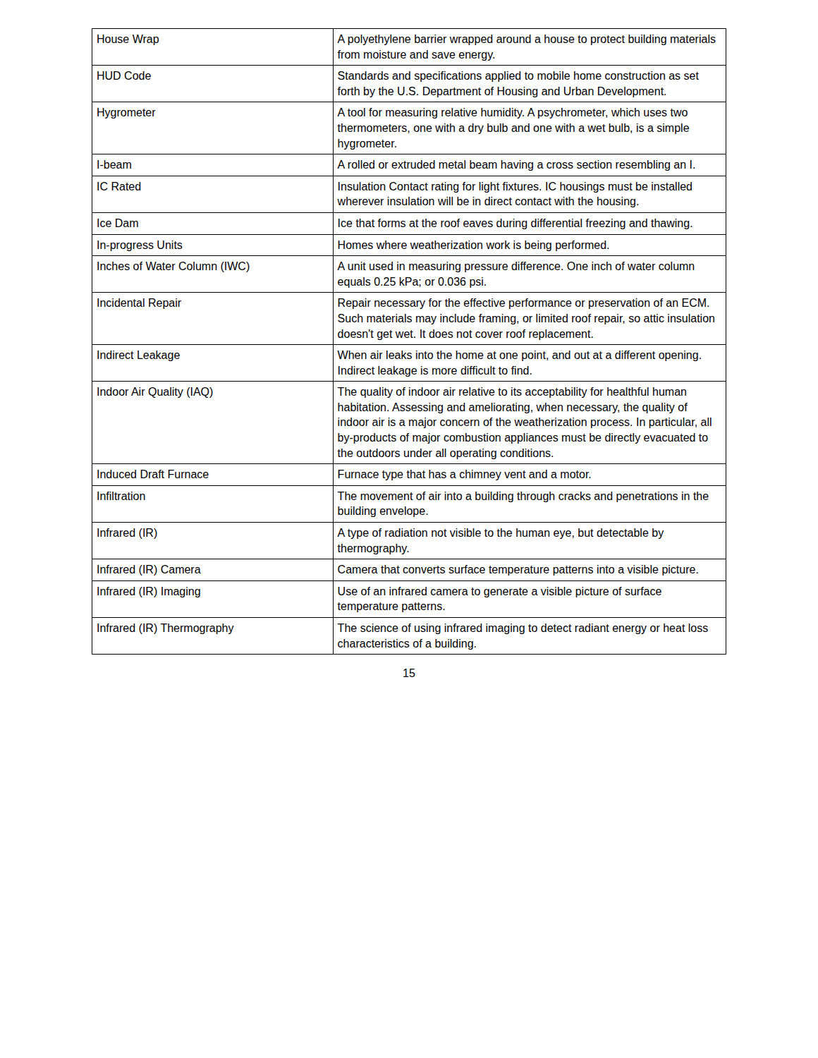| House Wrap | A polyethylene barrier wrapped around a house to protect building materials from moisture and save energy. |
| HUD Code | Standards and specifications applied to mobile home construction as set forth by the U.S. Department of Housing and Urban Development. |
| Hygrometer | A tool for measuring relative humidity. A psychrometer, which uses two thermometers, one with a dry bulb and one with a wet bulb, is a simple hygrometer. |
| I-beam | A rolled or extruded metal beam having a cross section resembling an I. |
| IC Rated | Insulation Contact rating for light fixtures. IC housings must be installed wherever insulation will be in direct contact with the housing. |
| Ice Dam | Ice that forms at the roof eaves during differential freezing and thawing. |
| In-progress Units | Homes where weatherization work is being performed. |
| Inches of Water Column (IWC) | A unit used in measuring pressure difference. One inch of water column equals 0.25 kPa; or 0.036 psi. |
| Incidental Repair | Repair necessary for the effective performance or preservation of an ECM. Such materials may include framing, or limited roof repair, so attic insulation doesn't get wet. It does not cover roof replacement. |
| Indirect Leakage | When air leaks into the home at one point, and out at a different opening. Indirect leakage is more difficult to find. |
| Indoor Air Quality (IAQ) | The quality of indoor air relative to its acceptability for healthful human habitation. Assessing and ameliorating, when necessary, the quality of indoor air is a major concern of the weatherization process. In particular, all by-products of major combustion appliances must be directly evacuated to the outdoors under all operating conditions. |
| Induced Draft Furnace | Furnace type that has a chimney vent and a motor. |
| Infiltration | The movement of air into a building through cracks and penetrations in the building envelope. |
| Infrared (IR) | A type of radiation not visible to the human eye, but detectable by thermography. |
| Infrared (IR) Camera | Camera that converts surface temperature patterns into a visible picture. |
| Infrared (IR) Imaging | Use of an infrared camera to generate a visible picture of surface temperature patterns. |
| Infrared (IR) Thermography | The science of using infrared imaging to detect radiant energy or heat loss characteristics of a building. |
15